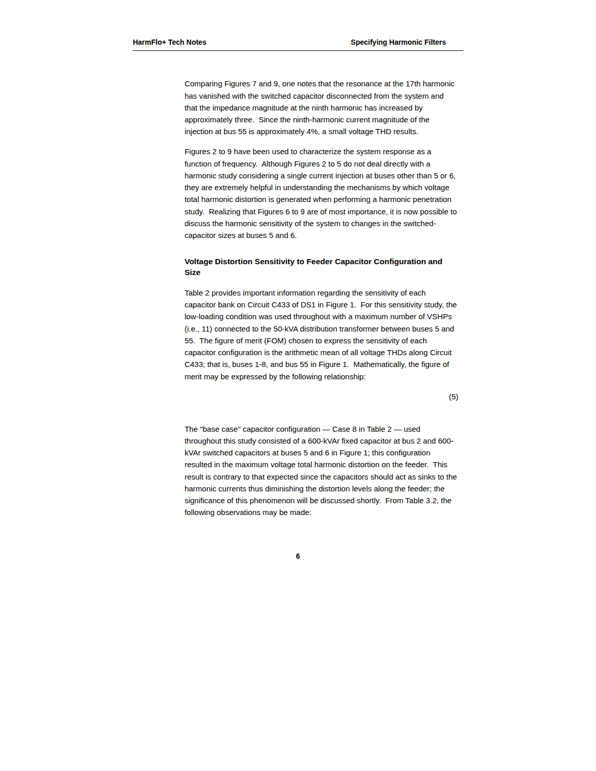HarmFlo+ Tech Notes Specifying Harmonic Filters
Comparing Figures 7 and 9, one notes that the resonance at the 17th harmonic has vanished with the switched capacitor disconnected from the system and that the impedance magnitude at the ninth harmonic has increased by approximately three. Since the ninth-harmonic current magnitude of the injection at bus 55 is approximately 4%, a small voltage THD results.
Figures 2 to 9 have been used to characterize the system response as a function of frequency. Although Figures 2 to 5 do not deal directly with a harmonic study considering a single current injection at buses other than 5 or 6, they are extremely helpful in understanding the mechanisms by which voltage total harmonic distortion is generated when performing a harmonic penetration study. Realizing that Figures 6 to 9 are of most importance, it is now possible to discuss the harmonic sensitivity of the system to changes in the switched-capacitor sizes at buses 5 and 6.
Voltage Distortion Sensitivity to Feeder Capacitor Configuration and Size
Table 2 provides important information regarding the sensitivity of each capacitor bank on Circuit C433 of DS1 in Figure 1. For this sensitivity study, the low-loading condition was used throughout with a maximum number of VSHPs (i.e., 11) connected to the 50-kVA distribution transformer between buses 5 and 55. The figure of merit (FOM) chosen to express the sensitivity of each capacitor configuration is the arithmetic mean of all voltage THDs along Circuit C433; that is, buses 1-8, and bus 55 in Figure 1. Mathematically, the figure of merit may be expressed by the following relationship:
(5)
The "base case" capacitor configuration — Case 8 in Table 2 — used throughout this study consisted of a 600-kVAr fixed capacitor at bus 2 and 600-kVAr switched capacitors at buses 5 and 6 in Figure 1; this configuration resulted in the maximum voltage total harmonic distortion on the feeder. This result is contrary to that expected since the capacitors should act as sinks to the harmonic currents thus diminishing the distortion levels along the feeder; the significance of this phenomenon will be discussed shortly. From Table 3.2, the following observations may be made:
6